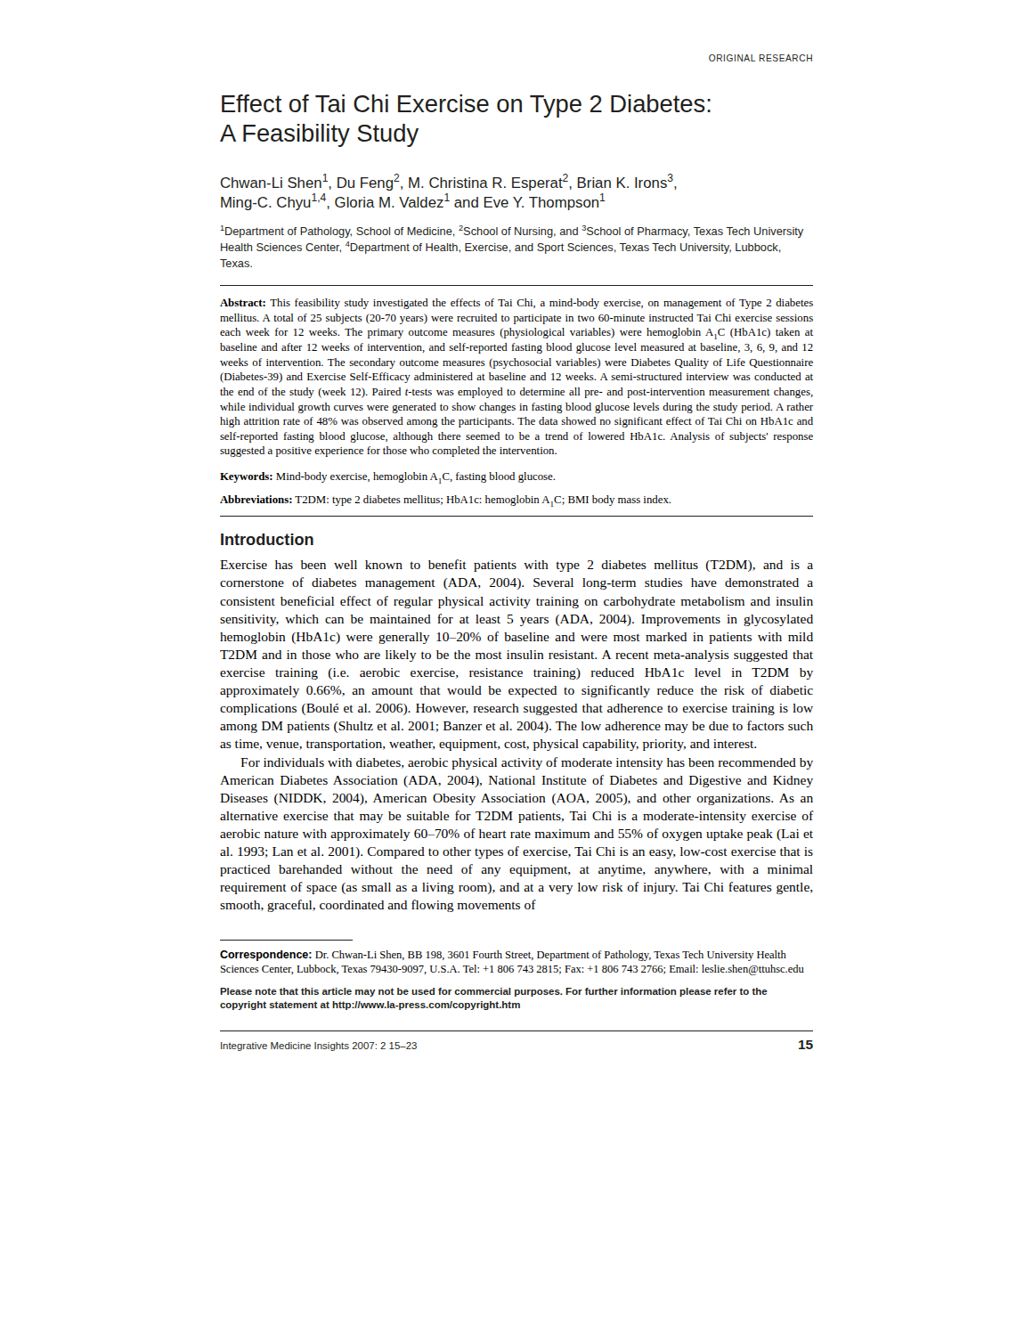ORIGINAL RESEARCH
Effect of Tai Chi Exercise on Type 2 Diabetes:
A Feasibility Study
Chwan-Li Shen1, Du Feng2, M. Christina R. Esperat2, Brian K. Irons3,
Ming-C. Chyu1,4, Gloria M. Valdez1 and Eve Y. Thompson1
1Department of Pathology, School of Medicine, 2School of Nursing, and 3School of Pharmacy, Texas Tech University Health Sciences Center, 4Department of Health, Exercise, and Sport Sciences, Texas Tech University, Lubbock, Texas.
Abstract: This feasibility study investigated the effects of Tai Chi, a mind-body exercise, on management of Type 2 diabetes mellitus. A total of 25 subjects (20-70 years) were recruited to participate in two 60-minute instructed Tai Chi exercise sessions each week for 12 weeks. The primary outcome measures (physiological variables) were hemoglobin A1C (HbA1c) taken at baseline and after 12 weeks of intervention, and self-reported fasting blood glucose level measured at baseline, 3, 6, 9, and 12 weeks of intervention. The secondary outcome measures (psychosocial variables) were Diabetes Quality of Life Questionnaire (Diabetes-39) and Exercise Self-Efficacy administered at baseline and 12 weeks. A semi-structured interview was conducted at the end of the study (week 12). Paired t-tests was employed to determine all pre- and post-intervention measurement changes, while individual growth curves were generated to show changes in fasting blood glucose levels during the study period. A rather high attrition rate of 48% was observed among the participants. The data showed no significant effect of Tai Chi on HbA1c and self-reported fasting blood glucose, although there seemed to be a trend of lowered HbA1c. Analysis of subjects' response suggested a positive experience for those who completed the intervention.
Keywords: Mind-body exercise, hemoglobin A1C, fasting blood glucose.
Abbreviations: T2DM: type 2 diabetes mellitus; HbA1c: hemoglobin A1C; BMI body mass index.
Introduction
Exercise has been well known to benefit patients with type 2 diabetes mellitus (T2DM), and is a cornerstone of diabetes management (ADA, 2004). Several long-term studies have demonstrated a consistent beneficial effect of regular physical activity training on carbohydrate metabolism and insulin sensitivity, which can be maintained for at least 5 years (ADA, 2004). Improvements in glycosylated hemoglobin (HbA1c) were generally 10–20% of baseline and were most marked in patients with mild T2DM and in those who are likely to be the most insulin resistant. A recent meta-analysis suggested that exercise training (i.e. aerobic exercise, resistance training) reduced HbA1c level in T2DM by approximately 0.66%, an amount that would be expected to significantly reduce the risk of diabetic complications (Boulé et al. 2006). However, research suggested that adherence to exercise training is low among DM patients (Shultz et al. 2001; Banzer et al. 2004). The low adherence may be due to factors such as time, venue, transportation, weather, equipment, cost, physical capability, priority, and interest.
For individuals with diabetes, aerobic physical activity of moderate intensity has been recommended by American Diabetes Association (ADA, 2004), National Institute of Diabetes and Digestive and Kidney Diseases (NIDDK, 2004), American Obesity Association (AOA, 2005), and other organizations. As an alternative exercise that may be suitable for T2DM patients, Tai Chi is a moderate-intensity exercise of aerobic nature with approximately 60–70% of heart rate maximum and 55% of oxygen uptake peak (Lai et al. 1993; Lan et al. 2001). Compared to other types of exercise, Tai Chi is an easy, low-cost exercise that is practiced barehanded without the need of any equipment, at anytime, anywhere, with a minimal requirement of space (as small as a living room), and at a very low risk of injury. Tai Chi features gentle, smooth, graceful, coordinated and flowing movements of
Correspondence: Dr. Chwan-Li Shen, BB 198, 3601 Fourth Street, Department of Pathology, Texas Tech University Health Sciences Center, Lubbock, Texas 79430-9097, U.S.A. Tel: +1 806 743 2815; Fax: +1 806 743 2766; Email: leslie.shen@ttuhsc.edu
Please note that this article may not be used for commercial purposes. For further information please refer to the copyright statement at http://www.la-press.com/copyright.htm
Integrative Medicine Insights 2007: 2 15–23 15